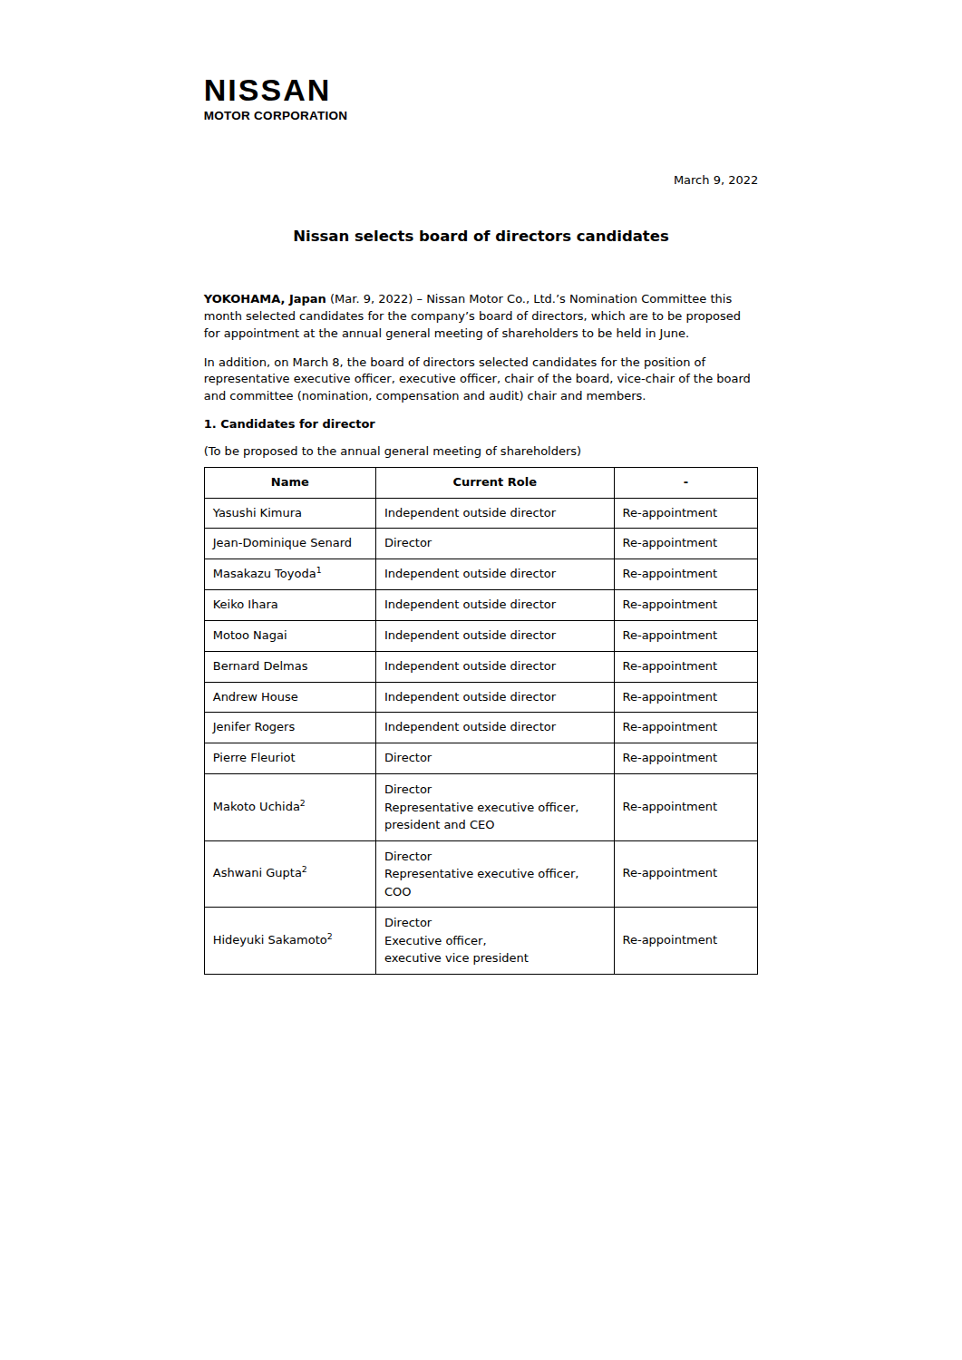NISSAN
MOTOR CORPORATION
March 9, 2022
Nissan selects board of directors candidates
YOKOHAMA, Japan (Mar. 9, 2022) – Nissan Motor Co., Ltd.’s Nomination Committee this month selected candidates for the company’s board of directors, which are to be proposed for appointment at the annual general meeting of shareholders to be held in June.
In addition, on March 8, the board of directors selected candidates for the position of representative executive officer, executive officer, chair of the board, vice-chair of the board and committee (nomination, compensation and audit) chair and members.
1. Candidates for director
(To be proposed to the annual general meeting of shareholders)
| Name | Current Role | - |
| --- | --- | --- |
| Yasushi Kimura | Independent outside director | Re-appointment |
| Jean-Dominique Senard | Director | Re-appointment |
| Masakazu Toyoda 1 | Independent outside director | Re-appointment |
| Keiko Ihara | Independent outside director | Re-appointment |
| Motoo Nagai | Independent outside director | Re-appointment |
| Bernard Delmas | Independent outside director | Re-appointment |
| Andrew House | Independent outside director | Re-appointment |
| Jenifer Rogers | Independent outside director | Re-appointment |
| Pierre Fleuriot | Director | Re-appointment |
| Makoto Uchida 2 | Director Representative executive officer, president and CEO | Re-appointment |
| Ashwani Gupta 2 | Director Representative executive officer, COO | Re-appointment |
| Hideyuki Sakamoto 2 | Director Executive officer, executive vice president | Re-appointment |